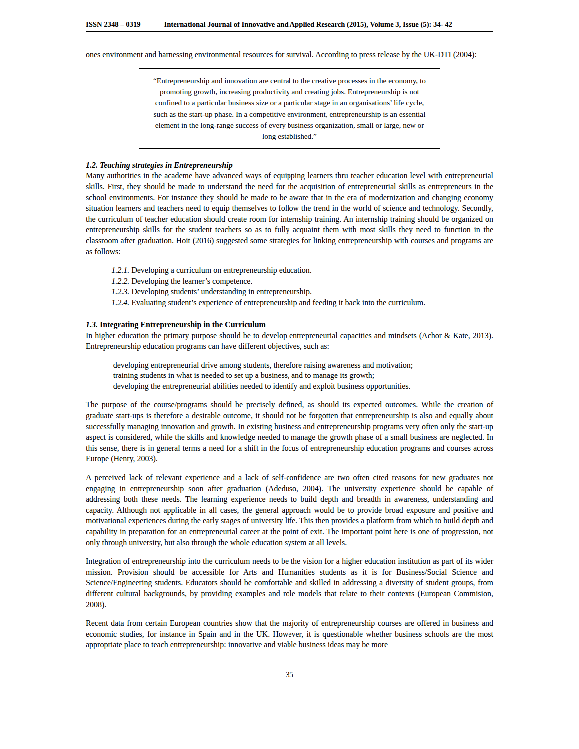ISSN 2348 – 0319 International Journal of Innovative and Applied Research (2015), Volume 3, Issue (5): 34- 42
ones environment and harnessing environmental resources for survival. According to press release by the UK-DTI (2004):
“Entrepreneurship and innovation are central to the creative processes in the economy, to promoting growth, increasing productivity and creating jobs. Entrepreneurship is not confined to a particular business size or a particular stage in an organisations’ life cycle, such as the start-up phase. In a competitive environment, entrepreneurship is an essential element in the long-range success of every business organization, small or large, new or long established.”
1.2. Teaching strategies in Entrepreneurship
Many authorities in the academe have advanced ways of equipping learners thru teacher education level with entrepreneurial skills. First, they should be made to understand the need for the acquisition of entrepreneurial skills as entrepreneurs in the school environments. For instance they should be made to be aware that in the era of modernization and changing economy situation learners and teachers need to equip themselves to follow the trend in the world of science and technology. Secondly, the curriculum of teacher education should create room for internship training. An internship training should be organized on entrepreneurship skills for the student teachers so as to fully acquaint them with most skills they need to function in the classroom after graduation. Hoit (2016) suggested some strategies for linking entrepreneurship with courses and programs are as follows:
1.2.1. Developing a curriculum on entrepreneurship education.
1.2.2. Developing the learner’s competence.
1.2.3. Developing students’ understanding in entrepreneurship.
1.2.4. Evaluating student’s experience of entrepreneurship and feeding it back into the curriculum.
1.3. Integrating Entrepreneurship in the Curriculum
In higher education the primary purpose should be to develop entrepreneurial capacities and mindsets (Achor & Kate, 2013). Entrepreneurship education programs can have different objectives, such as:
developing entrepreneurial drive among students, therefore raising awareness and motivation;
training students in what is needed to set up a business, and to manage its growth;
developing the entrepreneurial abilities needed to identify and exploit business opportunities.
The purpose of the course/programs should be precisely defined, as should its expected outcomes. While the creation of graduate start-ups is therefore a desirable outcome, it should not be forgotten that entrepreneurship is also and equally about successfully managing innovation and growth. In existing business and entrepreneurship programs very often only the start-up aspect is considered, while the skills and knowledge needed to manage the growth phase of a small business are neglected. In this sense, there is in general terms a need for a shift in the focus of entrepreneurship education programs and courses across Europe (Henry, 2003).
A perceived lack of relevant experience and a lack of self-confidence are two often cited reasons for new graduates not engaging in entrepreneurship soon after graduation (Adeduso, 2004). The university experience should be capable of addressing both these needs. The learning experience needs to build depth and breadth in awareness, understanding and capacity. Although not applicable in all cases, the general approach would be to provide broad exposure and positive and motivational experiences during the early stages of university life. This then provides a platform from which to build depth and capability in preparation for an entrepreneurial career at the point of exit. The important point here is one of progression, not only through university, but also through the whole education system at all levels.
Integration of entrepreneurship into the curriculum needs to be the vision for a higher education institution as part of its wider mission. Provision should be accessible for Arts and Humanities students as it is for Business/Social Science and Science/Engineering students. Educators should be comfortable and skilled in addressing a diversity of student groups, from different cultural backgrounds, by providing examples and role models that relate to their contexts (European Commision, 2008).
Recent data from certain European countries show that the majority of entrepreneurship courses are offered in business and economic studies, for instance in Spain and in the UK. However, it is questionable whether business schools are the most appropriate place to teach entrepreneurship: innovative and viable business ideas may be more
35